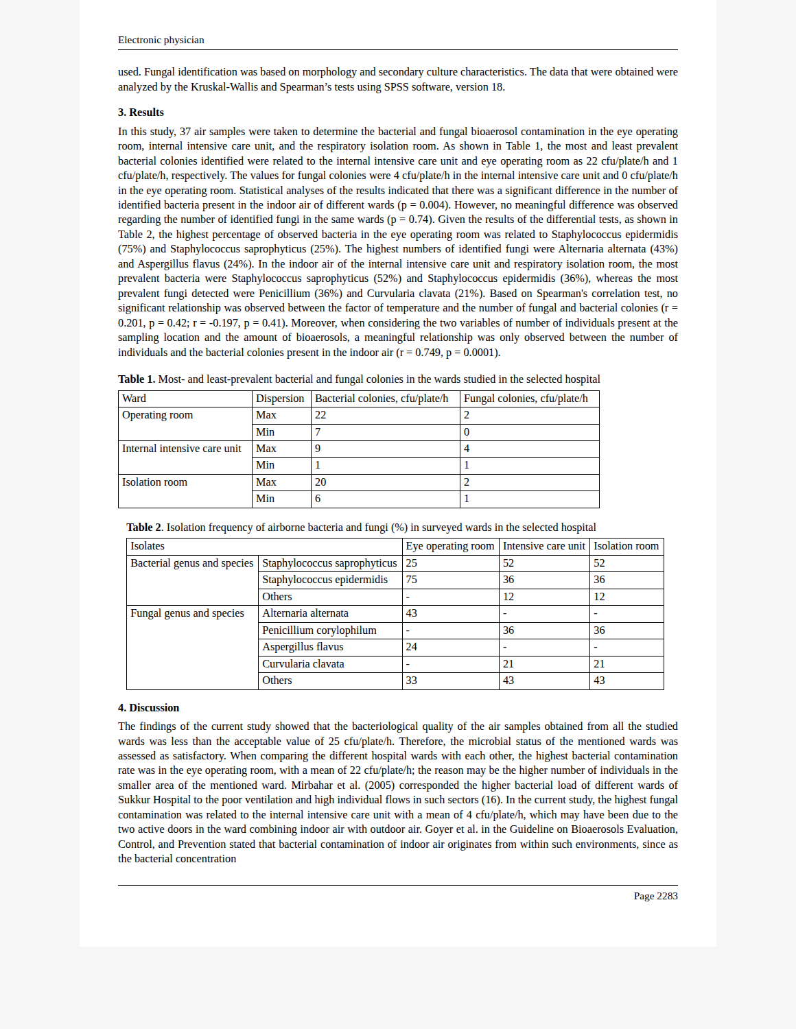Electronic physician
used. Fungal identification was based on morphology and secondary culture characteristics. The data that were obtained were analyzed by the Kruskal-Wallis and Spearman’s tests using SPSS software, version 18.
3. Results
In this study, 37 air samples were taken to determine the bacterial and fungal bioaerosol contamination in the eye operating room, internal intensive care unit, and the respiratory isolation room. As shown in Table 1, the most and least prevalent bacterial colonies identified were related to the internal intensive care unit and eye operating room as 22 cfu/plate/h and 1 cfu/plate/h, respectively. The values for fungal colonies were 4 cfu/plate/h in the internal intensive care unit and 0 cfu/plate/h in the eye operating room. Statistical analyses of the results indicated that there was a significant difference in the number of identified bacteria present in the indoor air of different wards (p = 0.004). However, no meaningful difference was observed regarding the number of identified fungi in the same wards (p = 0.74). Given the results of the differential tests, as shown in Table 2, the highest percentage of observed bacteria in the eye operating room was related to Staphylococcus epidermidis (75%) and Staphylococcus saprophyticus (25%). The highest numbers of identified fungi were Alternaria alternata (43%) and Aspergillus flavus (24%). In the indoor air of the internal intensive care unit and respiratory isolation room, the most prevalent bacteria were Staphylococcus saprophyticus (52%) and Staphylococcus epidermidis (36%), whereas the most prevalent fungi detected were Penicillium (36%) and Curvularia clavata (21%). Based on Spearman's correlation test, no significant relationship was observed between the factor of temperature and the number of fungal and bacterial colonies (r = 0.201, p = 0.42; r = -0.197, p = 0.41). Moreover, when considering the two variables of number of individuals present at the sampling location and the amount of bioaerosols, a meaningful relationship was only observed between the number of individuals and the bacterial colonies present in the indoor air (r = 0.749, p = 0.0001).
Table 1. Most- and least-prevalent bacterial and fungal colonies in the wards studied in the selected hospital
| Ward | Dispersion | Bacterial colonies, cfu/plate/h | Fungal colonies, cfu/plate/h |
| Operating room | Max | 22 | 2 |
| Min | 7 | 0 |
| Internal intensive care unit | Max | 9 | 4 |
| Min | 1 | 1 |
| Isolation room | Max | 20 | 2 |
| Min | 6 | 1 |
Table 2. Isolation frequency of airborne bacteria and fungi (%) in surveyed wards in the selected hospital
| Isolates | Eye operating room | Intensive care unit | Isolation room |
| Bacterial genus and species | Staphylococcus saprophyticus | 25 | 52 | 52 |
| Staphylococcus epidermidis | 75 | 36 | 36 |
| Others | - | 12 | 12 |
| Fungal genus and species | Alternaria alternata | 43 | - | - |
| Penicillium corylophilum | - | 36 | 36 |
| Aspergillus flavus | 24 | - | - |
| Curvularia clavata | - | 21 | 21 |
| Others | 33 | 43 | 43 |
4. Discussion
The findings of the current study showed that the bacteriological quality of the air samples obtained from all the studied wards was less than the acceptable value of 25 cfu/plate/h. Therefore, the microbial status of the mentioned wards was assessed as satisfactory. When comparing the different hospital wards with each other, the highest bacterial contamination rate was in the eye operating room, with a mean of 22 cfu/plate/h; the reason may be the higher number of individuals in the smaller area of the mentioned ward. Mirbahar et al. (2005) corresponded the higher bacterial load of different wards of Sukkur Hospital to the poor ventilation and high individual flows in such sectors (16). In the current study, the highest fungal contamination was related to the internal intensive care unit with a mean of 4 cfu/plate/h, which may have been due to the two active doors in the ward combining indoor air with outdoor air. Goyer et al. in the Guideline on Bioaerosols Evaluation, Control, and Prevention stated that bacterial contamination of indoor air originates from within such environments, since as the bacterial concentration
Page 2283